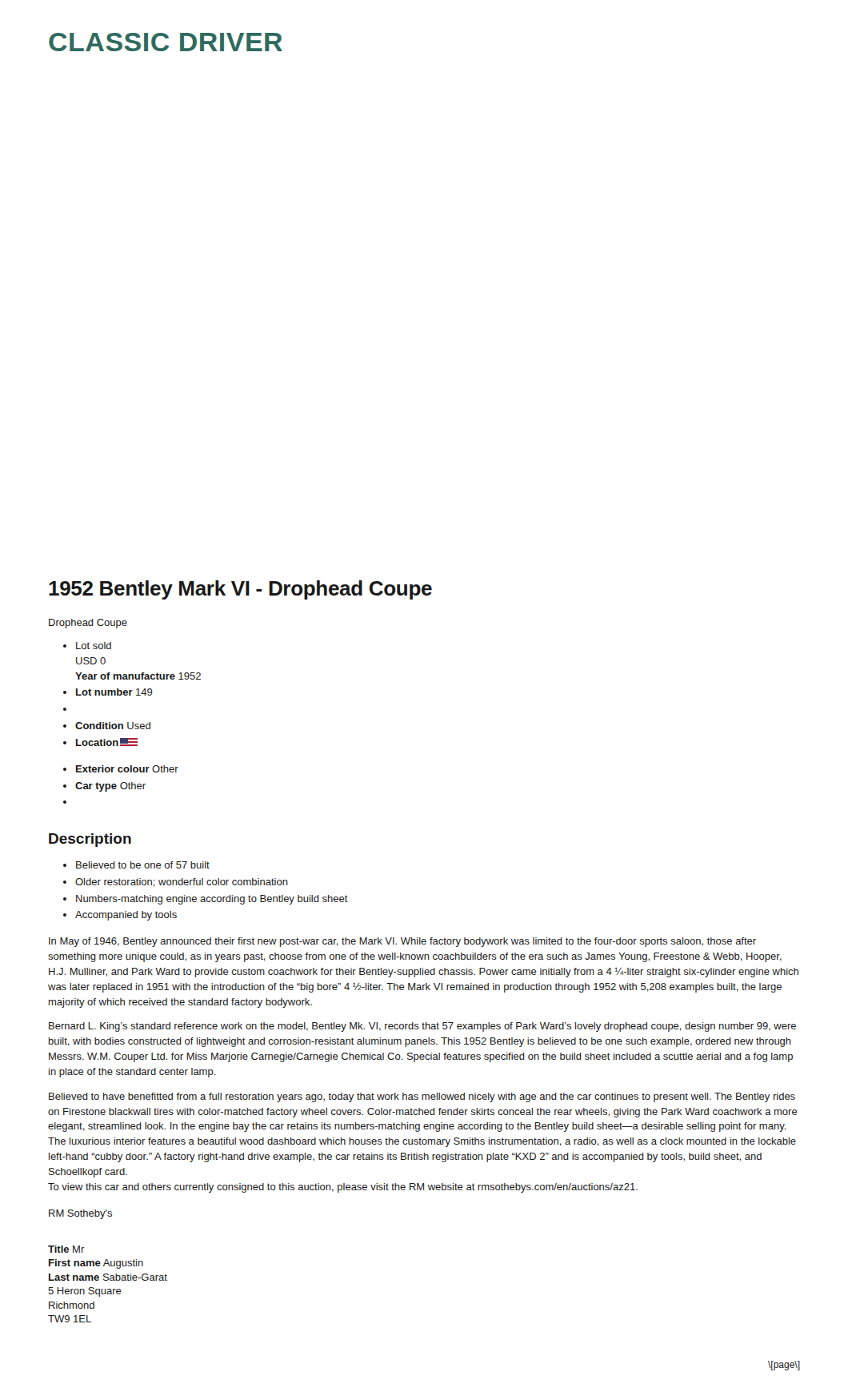CLASSIC DRIVER
1952 Bentley Mark VI - Drophead Coupe
Drophead Coupe
Lot sold
USD 0
Year of manufacture 1952
Lot number 149
Condition Used
Location
Exterior colour Other
Car type Other
Description
Believed to be one of 57 built
Older restoration; wonderful color combination
Numbers-matching engine according to Bentley build sheet
Accompanied by tools
In May of 1946, Bentley announced their first new post-war car, the Mark VI. While factory bodywork was limited to the four-door sports saloon, those after something more unique could, as in years past, choose from one of the well-known coachbuilders of the era such as James Young, Freestone & Webb, Hooper, H.J. Mulliner, and Park Ward to provide custom coachwork for their Bentley-supplied chassis. Power came initially from a 4 ¼-liter straight six-cylinder engine which was later replaced in 1951 with the introduction of the “big bore” 4 ½-liter. The Mark VI remained in production through 1952 with 5,208 examples built, the large majority of which received the standard factory bodywork.
Bernard L. King’s standard reference work on the model, Bentley Mk. VI, records that 57 examples of Park Ward’s lovely drophead coupe, design number 99, were built, with bodies constructed of lightweight and corrosion-resistant aluminum panels. This 1952 Bentley is believed to be one such example, ordered new through Messrs. W.M. Couper Ltd. for Miss Marjorie Carnegie/Carnegie Chemical Co. Special features specified on the build sheet included a scuttle aerial and a fog lamp in place of the standard center lamp.
Believed to have benefitted from a full restoration years ago, today that work has mellowed nicely with age and the car continues to present well. The Bentley rides on Firestone blackwall tires with color-matched factory wheel covers. Color-matched fender skirts conceal the rear wheels, giving the Park Ward coachwork a more elegant, streamlined look. In the engine bay the car retains its numbers-matching engine according to the Bentley build sheet—a desirable selling point for many. The luxurious interior features a beautiful wood dashboard which houses the customary Smiths instrumentation, a radio, as well as a clock mounted in the lockable left-hand “cubby door.” A factory right-hand drive example, the car retains its British registration plate “KXD 2” and is accompanied by tools, build sheet, and Schoellkopf card.
To view this car and others currently consigned to this auction, please visit the RM website at rmsothebys.com/en/auctions/az21.
RM Sotheby's
Title Mr
First name Augustin
Last name Sabatie-Garat
5 Heron Square
Richmond
TW9 1EL
\[page\]